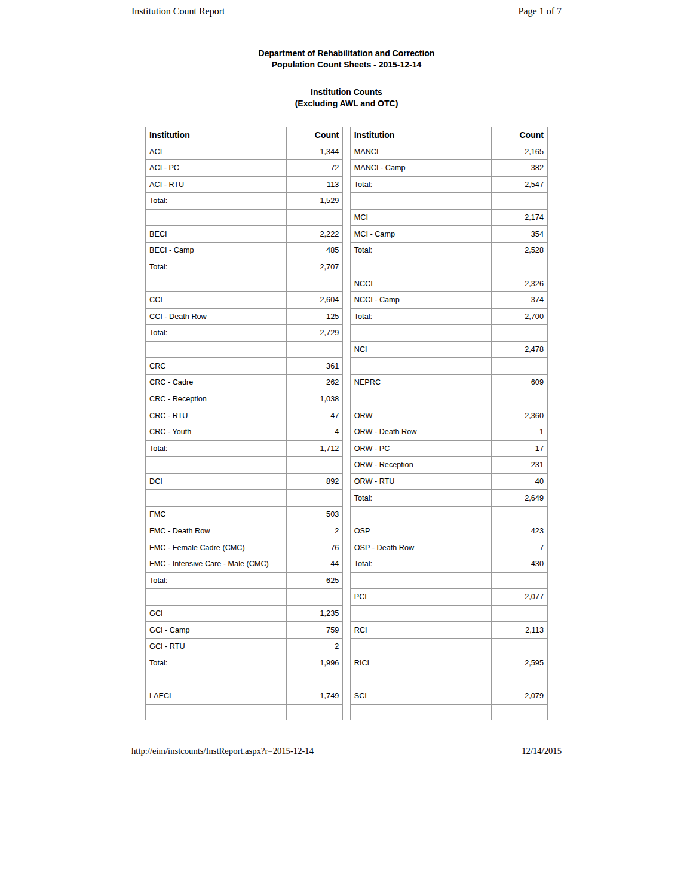Institution Count Report
Page 1 of 7
Department of Rehabilitation and Correction
Population Count Sheets - 2015-12-14
Institution Counts
(Excluding AWL and OTC)
| Institution | Count |
| --- | --- |
| ACI | 1,344 |
| ACI - PC | 72 |
| ACI - RTU | 113 |
| Total: | 1,529 |
| BECI | 2,222 |
| BECI - Camp | 485 |
| Total: | 2,707 |
| CCI | 2,604 |
| CCI - Death Row | 125 |
| Total: | 2,729 |
| CRC | 361 |
| CRC - Cadre | 262 |
| CRC - Reception | 1,038 |
| CRC - RTU | 47 |
| CRC - Youth | 4 |
| Total: | 1,712 |
| DCI | 892 |
| FMC | 503 |
| FMC - Death Row | 2 |
| FMC - Female Cadre (CMC) | 76 |
| FMC - Intensive Care - Male (CMC) | 44 |
| Total: | 625 |
| GCI | 1,235 |
| GCI - Camp | 759 |
| GCI - RTU | 2 |
| Total: | 1,996 |
| LAECI | 1,749 |
| Institution | Count |
| --- | --- |
| MANCI | 2,165 |
| MANCI - Camp | 382 |
| Total: | 2,547 |
| MCI | 2,174 |
| MCI - Camp | 354 |
| Total: | 2,528 |
| NCCI | 2,326 |
| NCCI - Camp | 374 |
| Total: | 2,700 |
| NCI | 2,478 |
| NEPRC | 609 |
| ORW | 2,360 |
| ORW - Death Row | 1 |
| ORW - PC | 17 |
| ORW - Reception | 231 |
| ORW - RTU | 40 |
| Total: | 2,649 |
| OSP | 423 |
| OSP - Death Row | 7 |
| Total: | 430 |
| PCI | 2,077 |
| RCI | 2,113 |
| RICI | 2,595 |
| SCI | 2,079 |
http://eim/instcounts/InstReport.aspx?r=2015-12-14
12/14/2015